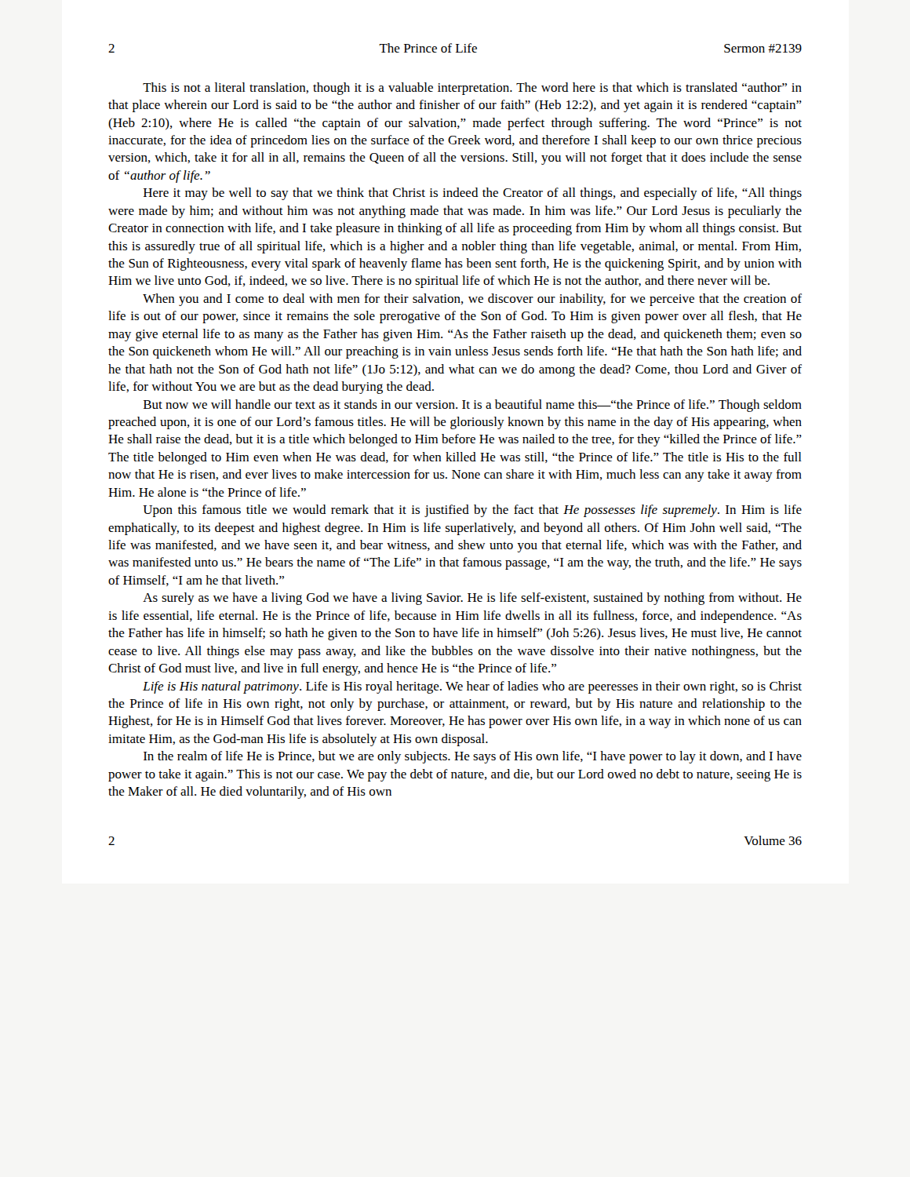2
The Prince of Life
Sermon #2139
This is not a literal translation, though it is a valuable interpretation. The word here is that which is translated “author” in that place wherein our Lord is said to be “the author and finisher of our faith” (Heb 12:2), and yet again it is rendered “captain” (Heb 2:10), where He is called “the captain of our salvation,” made perfect through suffering. The word “Prince” is not inaccurate, for the idea of princedom lies on the surface of the Greek word, and therefore I shall keep to our own thrice precious version, which, take it for all in all, remains the Queen of all the versions. Still, you will not forget that it does include the sense of “author of life.”
Here it may be well to say that we think that Christ is indeed the Creator of all things, and especially of life, “All things were made by him; and without him was not anything made that was made. In him was life.” Our Lord Jesus is peculiarly the Creator in connection with life, and I take pleasure in thinking of all life as proceeding from Him by whom all things consist. But this is assuredly true of all spiritual life, which is a higher and a nobler thing than life vegetable, animal, or mental. From Him, the Sun of Righteousness, every vital spark of heavenly flame has been sent forth, He is the quickening Spirit, and by union with Him we live unto God, if, indeed, we so live. There is no spiritual life of which He is not the author, and there never will be.
When you and I come to deal with men for their salvation, we discover our inability, for we perceive that the creation of life is out of our power, since it remains the sole prerogative of the Son of God. To Him is given power over all flesh, that He may give eternal life to as many as the Father has given Him. “As the Father raiseth up the dead, and quickeneth them; even so the Son quickeneth whom He will.” All our preaching is in vain unless Jesus sends forth life. “He that hath the Son hath life; and he that hath not the Son of God hath not life” (1Jo 5:12), and what can we do among the dead? Come, thou Lord and Giver of life, for without You we are but as the dead burying the dead.
But now we will handle our text as it stands in our version. It is a beautiful name this—“the Prince of life.” Though seldom preached upon, it is one of our Lord’s famous titles. He will be gloriously known by this name in the day of His appearing, when He shall raise the dead, but it is a title which belonged to Him before He was nailed to the tree, for they “killed the Prince of life.” The title belonged to Him even when He was dead, for when killed He was still, “the Prince of life.” The title is His to the full now that He is risen, and ever lives to make intercession for us. None can share it with Him, much less can any take it away from Him. He alone is “the Prince of life.”
Upon this famous title we would remark that it is justified by the fact that He possesses life supremely. In Him is life emphatically, to its deepest and highest degree. In Him is life superlatively, and beyond all others. Of Him John well said, “The life was manifested, and we have seen it, and bear witness, and shew unto you that eternal life, which was with the Father, and was manifested unto us.” He bears the name of “The Life” in that famous passage, “I am the way, the truth, and the life.” He says of Himself, “I am he that liveth.”
As surely as we have a living God we have a living Savior. He is life self-existent, sustained by nothing from without. He is life essential, life eternal. He is the Prince of life, because in Him life dwells in all its fullness, force, and independence. “As the Father has life in himself; so hath he given to the Son to have life in himself” (Joh 5:26). Jesus lives, He must live, He cannot cease to live. All things else may pass away, and like the bubbles on the wave dissolve into their native nothingness, but the Christ of God must live, and live in full energy, and hence He is “the Prince of life.”
Life is His natural patrimony. Life is His royal heritage. We hear of ladies who are peeresses in their own right, so is Christ the Prince of life in His own right, not only by purchase, or attainment, or reward, but by His nature and relationship to the Highest, for He is in Himself God that lives forever. Moreover, He has power over His own life, in a way in which none of us can imitate Him, as the God-man His life is absolutely at His own disposal.
In the realm of life He is Prince, but we are only subjects. He says of His own life, “I have power to lay it down, and I have power to take it again.” This is not our case. We pay the debt of nature, and die, but our Lord owed no debt to nature, seeing He is the Maker of all. He died voluntarily, and of His own
2
Volume 36